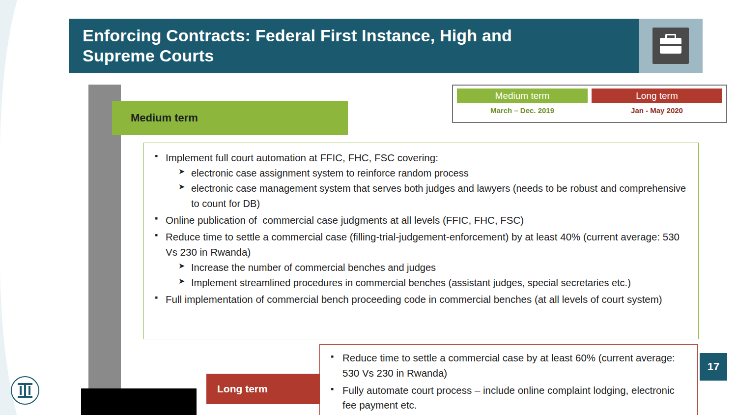Enforcing Contracts: Federal First Instance, High and
Supreme Courts
Medium term
Long term
March – Dec. 2019 Jan - May 2020
Medium term
Implement full court automation at FFIC, FHC, FSC covering:
electronic case assignment system to reinforce random process
electronic case management system that serves both judges and lawyers (needs to be robust and comprehensive to count for DB)
Online publication of commercial case judgments at all levels (FFIC, FHC, FSC)
Reduce time to settle a commercial case (filling-trial-judgement-enforcement) by at least 40% (current average: 530 Vs 230 in Rwanda)
Increase the number of commercial benches and judges
Implement streamlined procedures in commercial benches (assistant judges, special secretaries etc.)
Full implementation of commercial bench proceeding code in commercial benches (at all levels of court system)
Long term
Reduce time to settle a commercial case by at least 60% (current average: 530 Vs 230 in Rwanda)
Fully automate court process – include online complaint lodging, electronic fee payment etc.
17